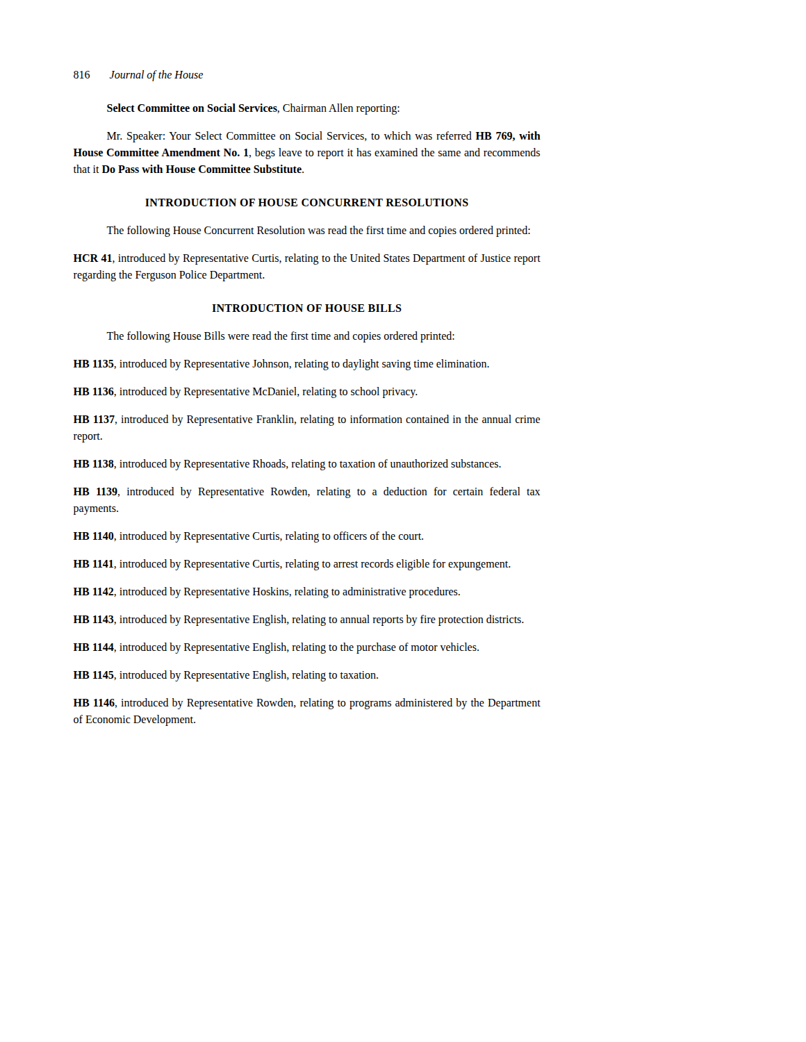816 Journal of the House
Select Committee on Social Services, Chairman Allen reporting:
Mr. Speaker: Your Select Committee on Social Services, to which was referred HB 769, with House Committee Amendment No. 1, begs leave to report it has examined the same and recommends that it Do Pass with House Committee Substitute.
INTRODUCTION OF HOUSE CONCURRENT RESOLUTIONS
The following House Concurrent Resolution was read the first time and copies ordered printed:
HCR 41, introduced by Representative Curtis, relating to the United States Department of Justice report regarding the Ferguson Police Department.
INTRODUCTION OF HOUSE BILLS
The following House Bills were read the first time and copies ordered printed:
HB 1135, introduced by Representative Johnson, relating to daylight saving time elimination.
HB 1136, introduced by Representative McDaniel, relating to school privacy.
HB 1137, introduced by Representative Franklin, relating to information contained in the annual crime report.
HB 1138, introduced by Representative Rhoads, relating to taxation of unauthorized substances.
HB 1139, introduced by Representative Rowden, relating to a deduction for certain federal tax payments.
HB 1140, introduced by Representative Curtis, relating to officers of the court.
HB 1141, introduced by Representative Curtis, relating to arrest records eligible for expungement.
HB 1142, introduced by Representative Hoskins, relating to administrative procedures.
HB 1143, introduced by Representative English, relating to annual reports by fire protection districts.
HB 1144, introduced by Representative English, relating to the purchase of motor vehicles.
HB 1145, introduced by Representative English, relating to taxation.
HB 1146, introduced by Representative Rowden, relating to programs administered by the Department of Economic Development.